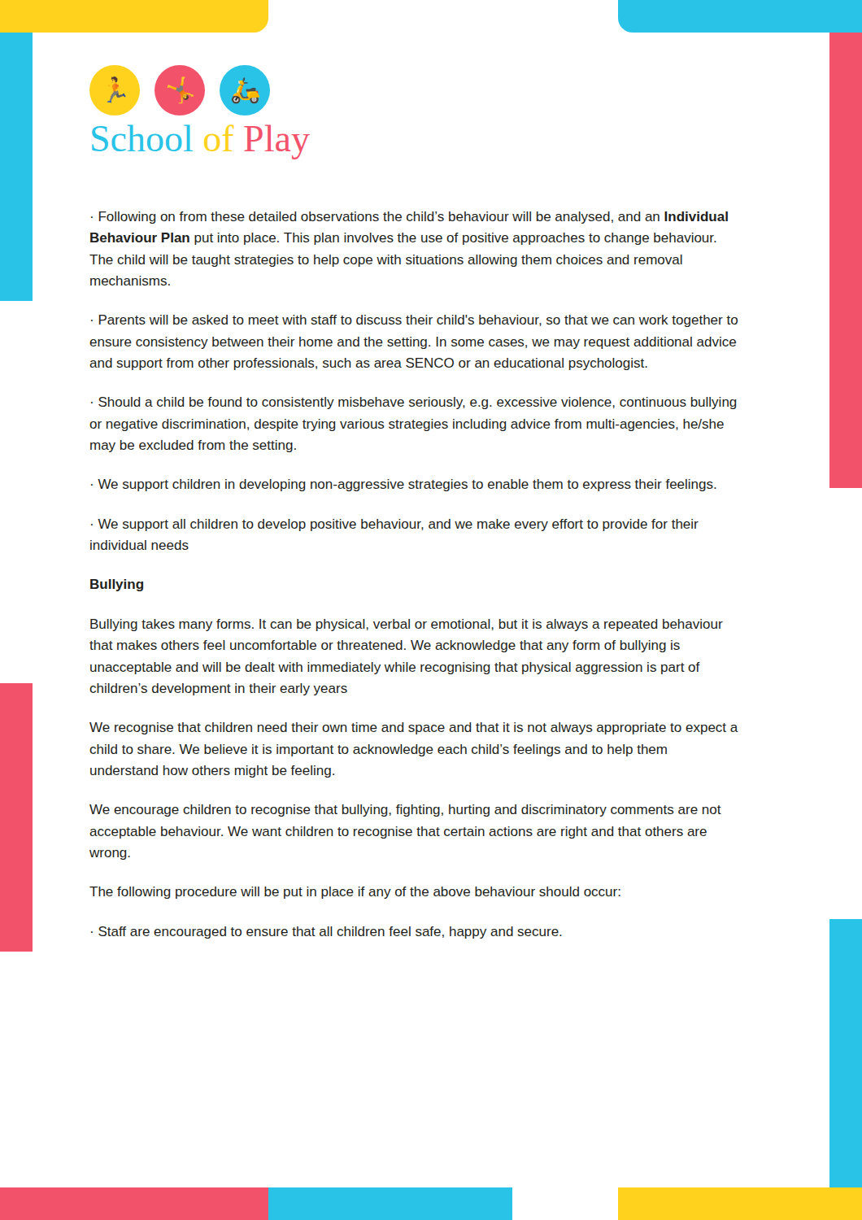🏃 🤸 🛵
School of Play
· Following on from these detailed observations the child’s behaviour will be analysed, and an Individual Behaviour Plan put into place. This plan involves the use of positive approaches to change behaviour. The child will be taught strategies to help cope with situations allowing them choices and removal mechanisms.
· Parents will be asked to meet with staff to discuss their child's behaviour, so that we can work together to ensure consistency between their home and the setting. In some cases, we may request additional advice and support from other professionals, such as area SENCO or an educational psychologist.
· Should a child be found to consistently misbehave seriously, e.g. excessive violence, continuous bullying or negative discrimination, despite trying various strategies including advice from multi-agencies, he/she may be excluded from the setting.
· We support children in developing non-aggressive strategies to enable them to express their feelings.
· We support all children to develop positive behaviour, and we make every effort to provide for their individual needs
Bullying
Bullying takes many forms. It can be physical, verbal or emotional, but it is always a repeated behaviour that makes others feel uncomfortable or threatened. We acknowledge that any form of bullying is unacceptable and will be dealt with immediately while recognising that physical aggression is part of children’s development in their early years
We recognise that children need their own time and space and that it is not always appropriate to expect a child to share. We believe it is important to acknowledge each child’s feelings and to help them understand how others might be feeling.
We encourage children to recognise that bullying, fighting, hurting and discriminatory comments are not acceptable behaviour. We want children to recognise that certain actions are right and that others are wrong.
The following procedure will be put in place if any of the above behaviour should occur:
· Staff are encouraged to ensure that all children feel safe, happy and secure.